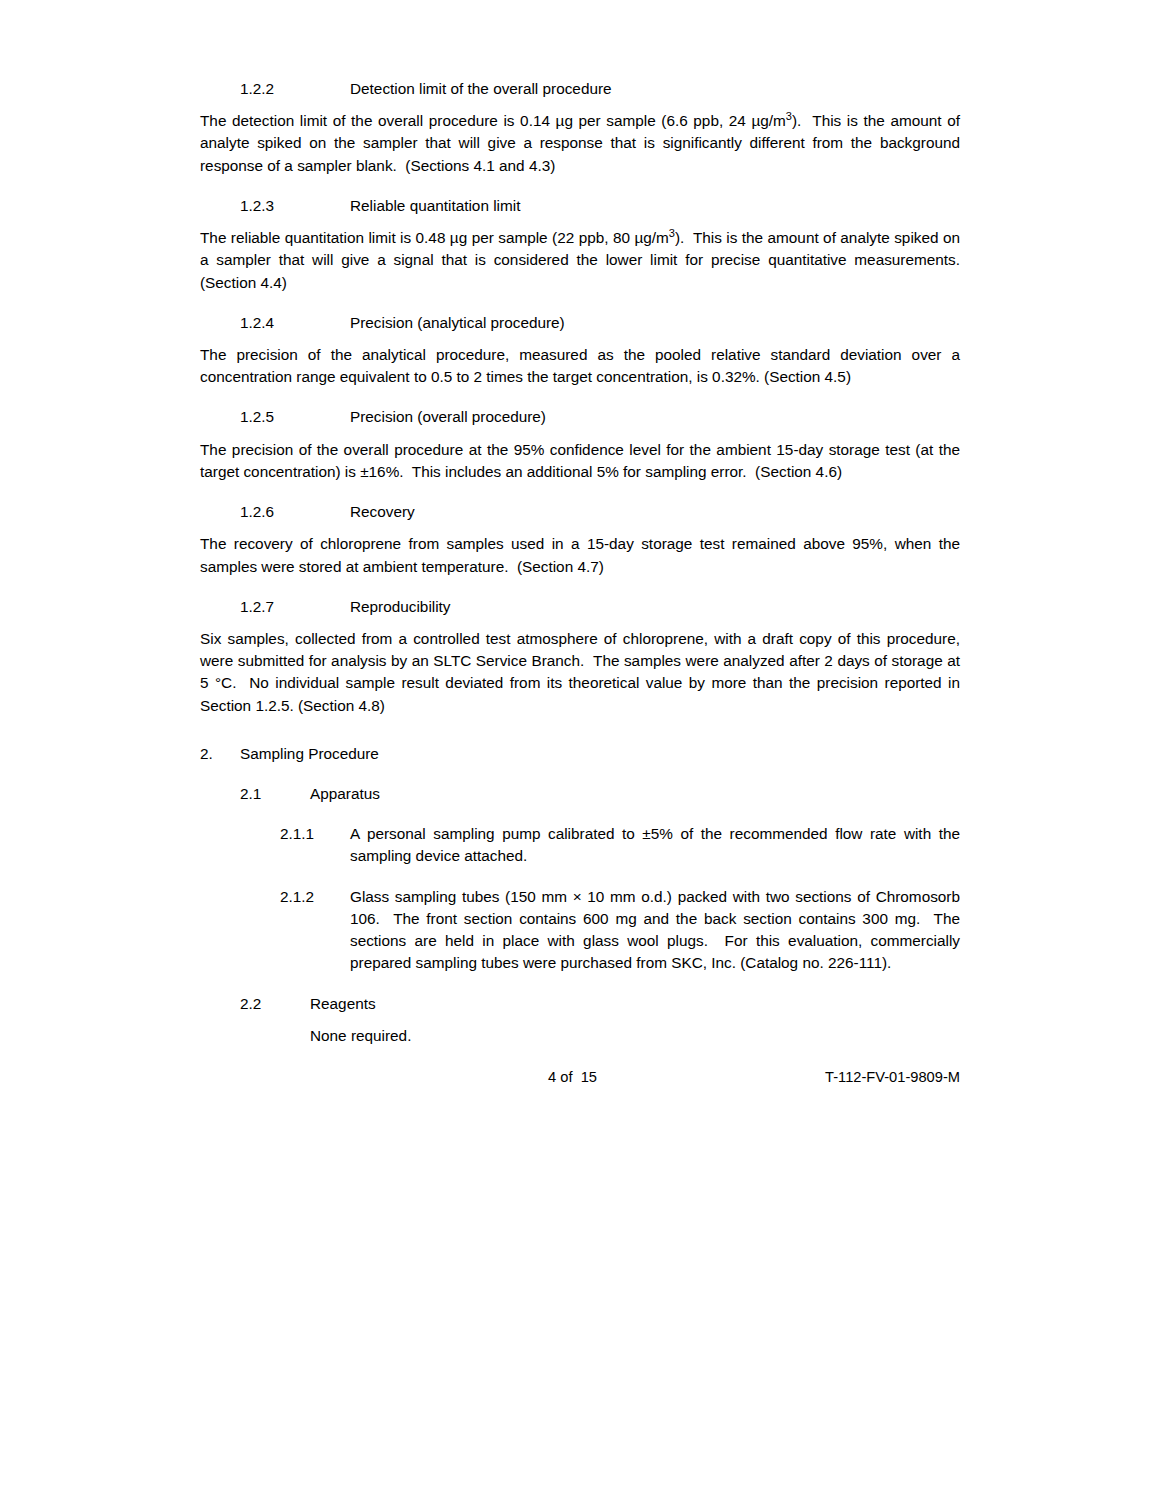1.2.2
Detection limit of the overall procedure
The detection limit of the overall procedure is 0.14 µg per sample (6.6 ppb, 24 µg/m3). This is the amount of analyte spiked on the sampler that will give a response that is significantly different from the background response of a sampler blank. (Sections 4.1 and 4.3)
1.2.3
Reliable quantitation limit
The reliable quantitation limit is 0.48 µg per sample (22 ppb, 80 µg/m3). This is the amount of analyte spiked on a sampler that will give a signal that is considered the lower limit for precise quantitative measurements. (Section 4.4)
1.2.4
Precision (analytical procedure)
The precision of the analytical procedure, measured as the pooled relative standard deviation over a concentration range equivalent to 0.5 to 2 times the target concentration, is 0.32%. (Section 4.5)
1.2.5
Precision (overall procedure)
The precision of the overall procedure at the 95% confidence level for the ambient 15-day storage test (at the target concentration) is ±16%. This includes an additional 5% for sampling error. (Section 4.6)
1.2.6
Recovery
The recovery of chloroprene from samples used in a 15-day storage test remained above 95%, when the samples were stored at ambient temperature. (Section 4.7)
1.2.7
Reproducibility
Six samples, collected from a controlled test atmosphere of chloroprene, with a draft copy of this procedure, were submitted for analysis by an SLTC Service Branch. The samples were analyzed after 2 days of storage at 5 °C. No individual sample result deviated from its theoretical value by more than the precision reported in Section 1.2.5. (Section 4.8)
2.
Sampling Procedure
2.1
Apparatus
2.1.1
A personal sampling pump calibrated to ±5% of the recommended flow rate with the sampling device attached.
2.1.2
Glass sampling tubes (150 mm × 10 mm o.d.) packed with two sections of Chromosorb 106. The front section contains 600 mg and the back section contains 300 mg. The sections are held in place with glass wool plugs. For this evaluation, commercially prepared sampling tubes were purchased from SKC, Inc. (Catalog no. 226-111).
2.2
Reagents
None required.
4 of 15
T-112-FV-01-9809-M